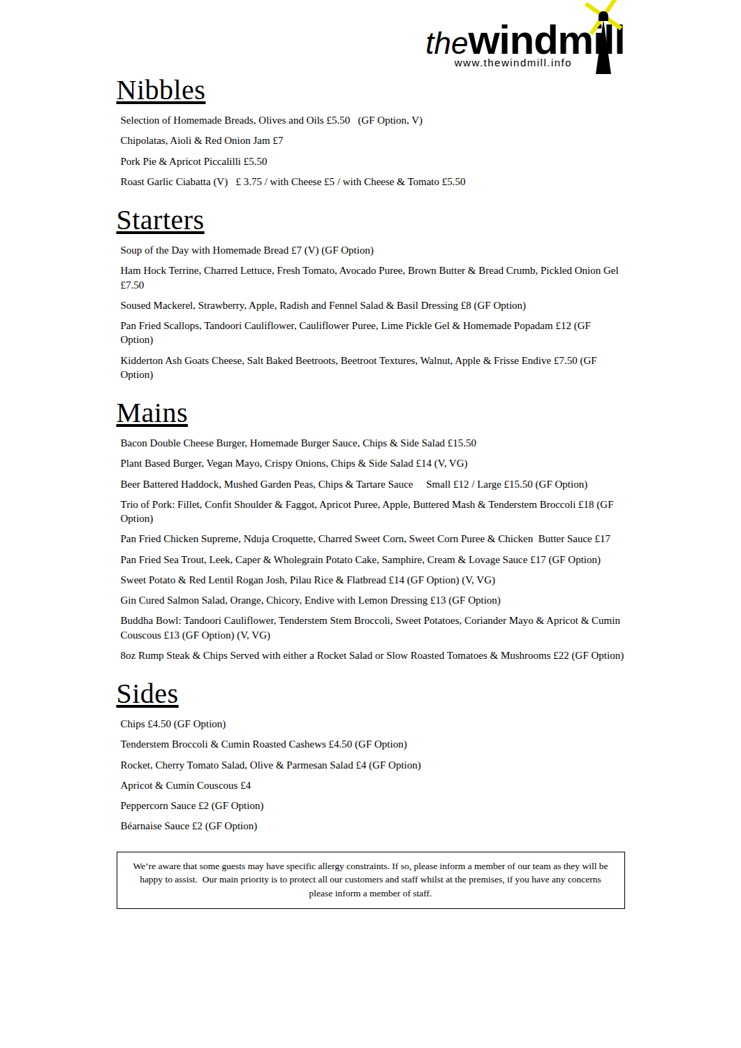thewindmill
www.thewindmill.info
Nibbles
Selection of Homemade Breads, Olives and Oils £5.50 (GF Option, V)
Chipolatas, Aioli & Red Onion Jam £7
Pork Pie & Apricot Piccalilli £5.50
Roast Garlic Ciabatta (V) £ 3.75 / with Cheese £5 / with Cheese & Tomato £5.50
Starters
Soup of the Day with Homemade Bread £7 (V) (GF Option)
Ham Hock Terrine, Charred Lettuce, Fresh Tomato, Avocado Puree, Brown Butter & Bread Crumb, Pickled Onion Gel £7.50
Soused Mackerel, Strawberry, Apple, Radish and Fennel Salad & Basil Dressing £8 (GF Option)
Pan Fried Scallops, Tandoori Cauliflower, Cauliflower Puree, Lime Pickle Gel & Homemade Popadam £12 (GF Option)
Kidderton Ash Goats Cheese, Salt Baked Beetroots, Beetroot Textures, Walnut, Apple & Frisse Endive £7.50 (GF Option)
Mains
Bacon Double Cheese Burger, Homemade Burger Sauce, Chips & Side Salad £15.50
Plant Based Burger, Vegan Mayo, Crispy Onions, Chips & Side Salad £14 (V, VG)
Beer Battered Haddock, Mushed Garden Peas, Chips & Tartare Sauce Small £12 / Large £15.50 (GF Option)
Trio of Pork: Fillet, Confit Shoulder & Faggot, Apricot Puree, Apple, Buttered Mash & Tenderstem Broccoli £18 (GF Option)
Pan Fried Chicken Supreme, Nduja Croquette, Charred Sweet Corn, Sweet Corn Puree & Chicken Butter Sauce £17
Pan Fried Sea Trout, Leek, Caper & Wholegrain Potato Cake, Samphire, Cream & Lovage Sauce £17 (GF Option)
Sweet Potato & Red Lentil Rogan Josh, Pilau Rice & Flatbread £14 (GF Option) (V, VG)
Gin Cured Salmon Salad, Orange, Chicory, Endive with Lemon Dressing £13 (GF Option)
Buddha Bowl: Tandoori Cauliflower, Tenderstem Stem Broccoli, Sweet Potatoes, Coriander Mayo & Apricot & Cumin Couscous £13 (GF Option) (V, VG)
8oz Rump Steak & Chips Served with either a Rocket Salad or Slow Roasted Tomatoes & Mushrooms £22 (GF Option)
Sides
Chips £4.50 (GF Option)
Tenderstem Broccoli & Cumin Roasted Cashews £4.50 (GF Option)
Rocket, Cherry Tomato Salad, Olive & Parmesan Salad £4 (GF Option)
Apricot & Cumin Couscous £4
Peppercorn Sauce £2 (GF Option)
Béarnaise Sauce £2 (GF Option)
We’re aware that some guests may have specific allergy constraints. If so, please inform a member of our team as they will be happy to assist. Our main priority is to protect all our customers and staff whilst at the premises, if you have any concerns please inform a member of staff.